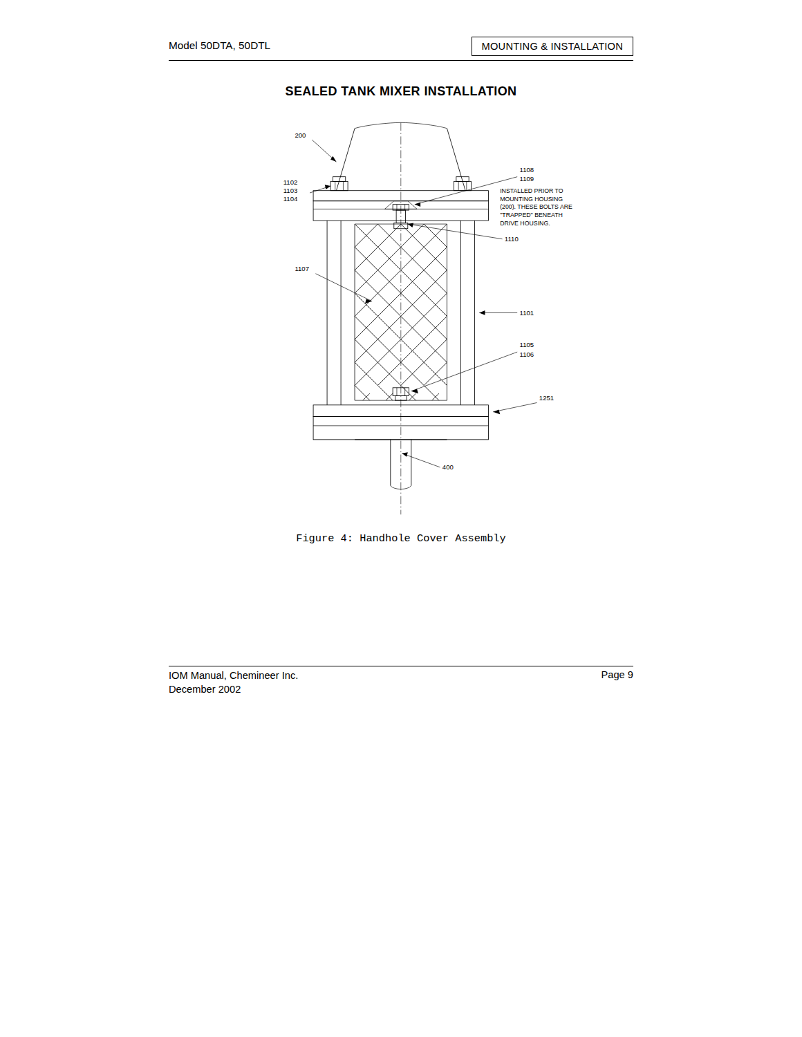Model 50DTA, 50DTL
MOUNTING & INSTALLATION
SEALED TANK MIXER INSTALLATION
200 1102 1103 1104 1108 1109 INSTALLED PRIOR TO MOUNTING HOUSING (200). THESE BOLTS ARE "TRAPPED" BENEATH DRIVE HOUSING. 1110 1107 1101 1105 1106 1251 400
Figure 4: Handhole Cover Assembly
IOM Manual, Chemineer Inc.
December 2002
Page 9